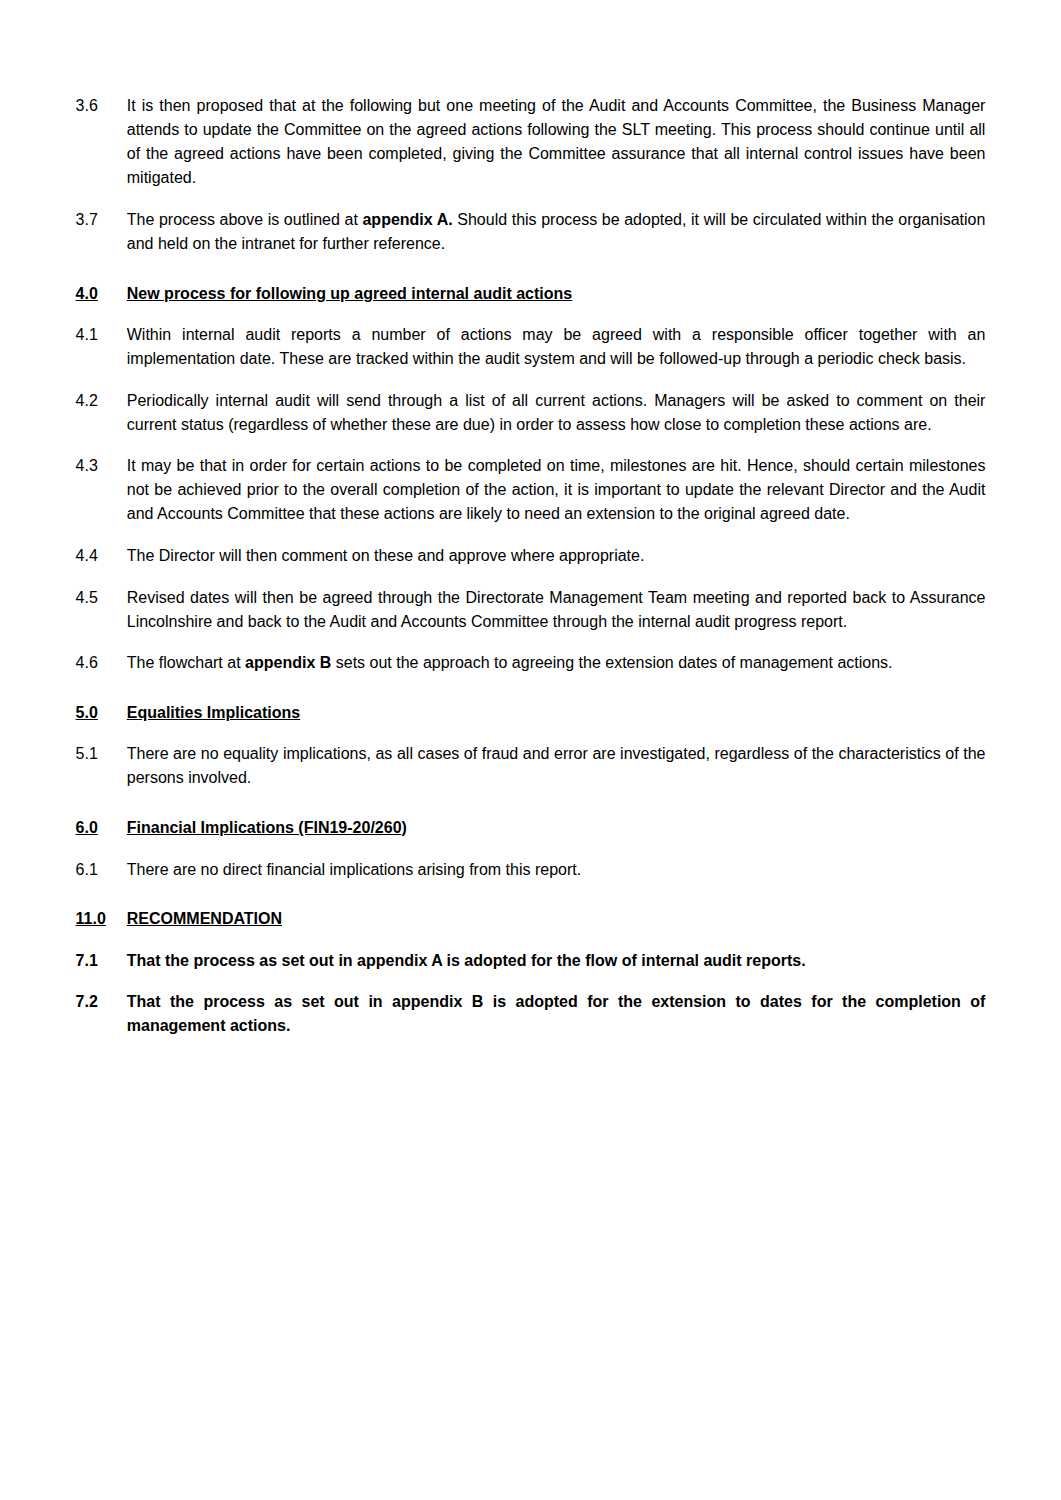3.6
It is then proposed that at the following but one meeting of the Audit and Accounts Committee, the Business Manager attends to update the Committee on the agreed actions following the SLT meeting. This process should continue until all of the agreed actions have been completed, giving the Committee assurance that all internal control issues have been mitigated.
3.7
The process above is outlined at appendix A. Should this process be adopted, it will be circulated within the organisation and held on the intranet for further reference.
4.0
New process for following up agreed internal audit actions
4.1
Within internal audit reports a number of actions may be agreed with a responsible officer together with an implementation date. These are tracked within the audit system and will be followed-up through a periodic check basis.
4.2
Periodically internal audit will send through a list of all current actions. Managers will be asked to comment on their current status (regardless of whether these are due) in order to assess how close to completion these actions are.
4.3
It may be that in order for certain actions to be completed on time, milestones are hit. Hence, should certain milestones not be achieved prior to the overall completion of the action, it is important to update the relevant Director and the Audit and Accounts Committee that these actions are likely to need an extension to the original agreed date.
4.4
The Director will then comment on these and approve where appropriate.
4.5
Revised dates will then be agreed through the Directorate Management Team meeting and reported back to Assurance Lincolnshire and back to the Audit and Accounts Committee through the internal audit progress report.
4.6
The flowchart at appendix B sets out the approach to agreeing the extension dates of management actions.
5.0
Equalities Implications
5.1
There are no equality implications, as all cases of fraud and error are investigated, regardless of the characteristics of the persons involved.
6.0
Financial Implications (FIN19-20/260)
6.1
There are no direct financial implications arising from this report.
11.0
RECOMMENDATION
7.1
That the process as set out in appendix A is adopted for the flow of internal audit reports.
7.2
That the process as set out in appendix B is adopted for the extension to dates for the completion of management actions.